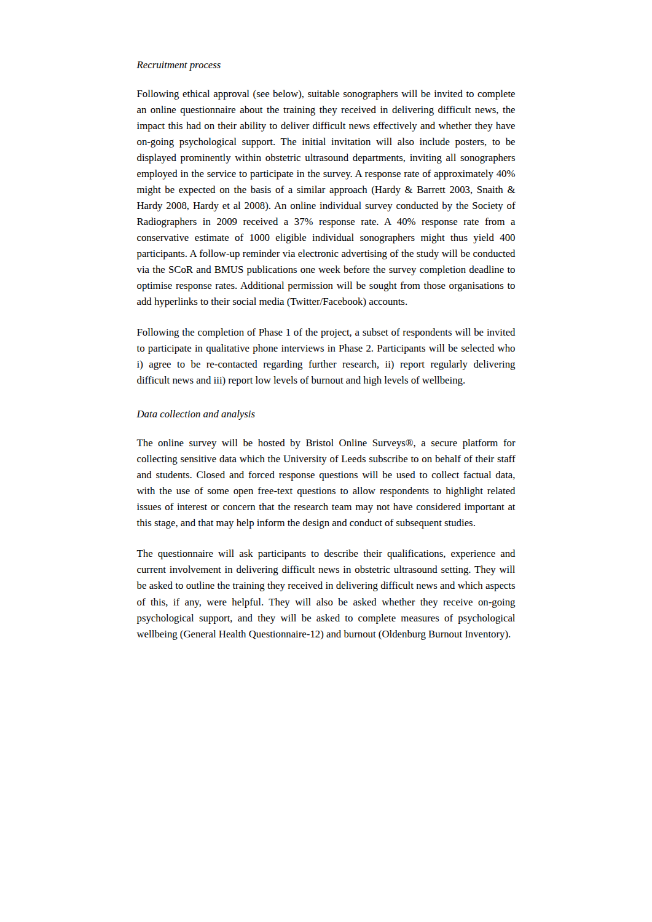Recruitment process
Following ethical approval (see below), suitable sonographers will be invited to complete an online questionnaire about the training they received in delivering difficult news, the impact this had on their ability to deliver difficult news effectively and whether they have on-going psychological support. The initial invitation will also include posters, to be displayed prominently within obstetric ultrasound departments, inviting all sonographers employed in the service to participate in the survey. A response rate of approximately 40% might be expected on the basis of a similar approach (Hardy & Barrett 2003, Snaith & Hardy 2008, Hardy et al 2008). An online individual survey conducted by the Society of Radiographers in 2009 received a 37% response rate. A 40% response rate from a conservative estimate of 1000 eligible individual sonographers might thus yield 400 participants. A follow-up reminder via electronic advertising of the study will be conducted via the SCoR and BMUS publications one week before the survey completion deadline to optimise response rates. Additional permission will be sought from those organisations to add hyperlinks to their social media (Twitter/Facebook) accounts.
Following the completion of Phase 1 of the project, a subset of respondents will be invited to participate in qualitative phone interviews in Phase 2. Participants will be selected who i) agree to be re-contacted regarding further research, ii) report regularly delivering difficult news and iii) report low levels of burnout and high levels of wellbeing.
Data collection and analysis
The online survey will be hosted by Bristol Online Surveys®, a secure platform for collecting sensitive data which the University of Leeds subscribe to on behalf of their staff and students. Closed and forced response questions will be used to collect factual data, with the use of some open free-text questions to allow respondents to highlight related issues of interest or concern that the research team may not have considered important at this stage, and that may help inform the design and conduct of subsequent studies.
The questionnaire will ask participants to describe their qualifications, experience and current involvement in delivering difficult news in obstetric ultrasound setting. They will be asked to outline the training they received in delivering difficult news and which aspects of this, if any, were helpful. They will also be asked whether they receive on-going psychological support, and they will be asked to complete measures of psychological wellbeing (General Health Questionnaire-12) and burnout (Oldenburg Burnout Inventory).